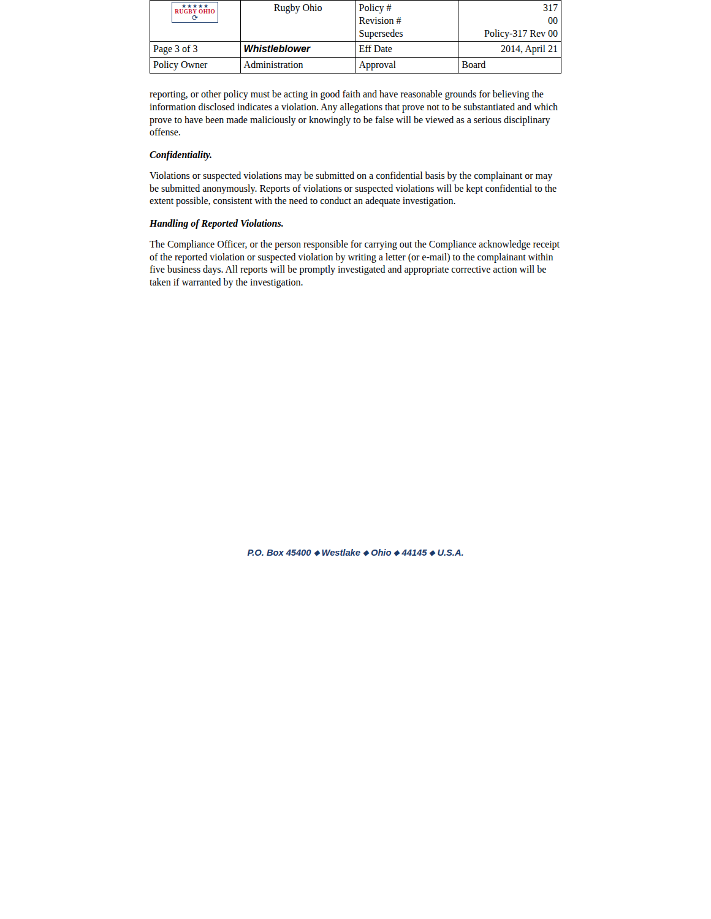| ★★★★★ RUGBY OHIO ⟳ | Rugby Ohio | Policy # Revision # Supersedes | 317 00 Policy-317 Rev 00 |
| Page 3 of 3 | Whistleblower | Eff Date | 2014, April 21 |
| Policy Owner | Administration | Approval | Board |
reporting, or other policy must be acting in good faith and have reasonable grounds for believing the information disclosed indicates a violation. Any allegations that prove not to be substantiated and which prove to have been made maliciously or knowingly to be false will be viewed as a serious disciplinary offense.
Confidentiality.
Violations or suspected violations may be submitted on a confidential basis by the complainant or may be submitted anonymously. Reports of violations or suspected violations will be kept confidential to the extent possible, consistent with the need to conduct an adequate investigation.
Handling of Reported Violations.
The Compliance Officer, or the person responsible for carrying out the Compliance acknowledge receipt of the reported violation or suspected violation by writing a letter (or e-mail) to the complainant within five business days. All reports will be promptly investigated and appropriate corrective action will be taken if warranted by the investigation.
P.O. Box 45400 ◆ Westlake ◆ Ohio ◆ 44145 ◆ U.S.A.